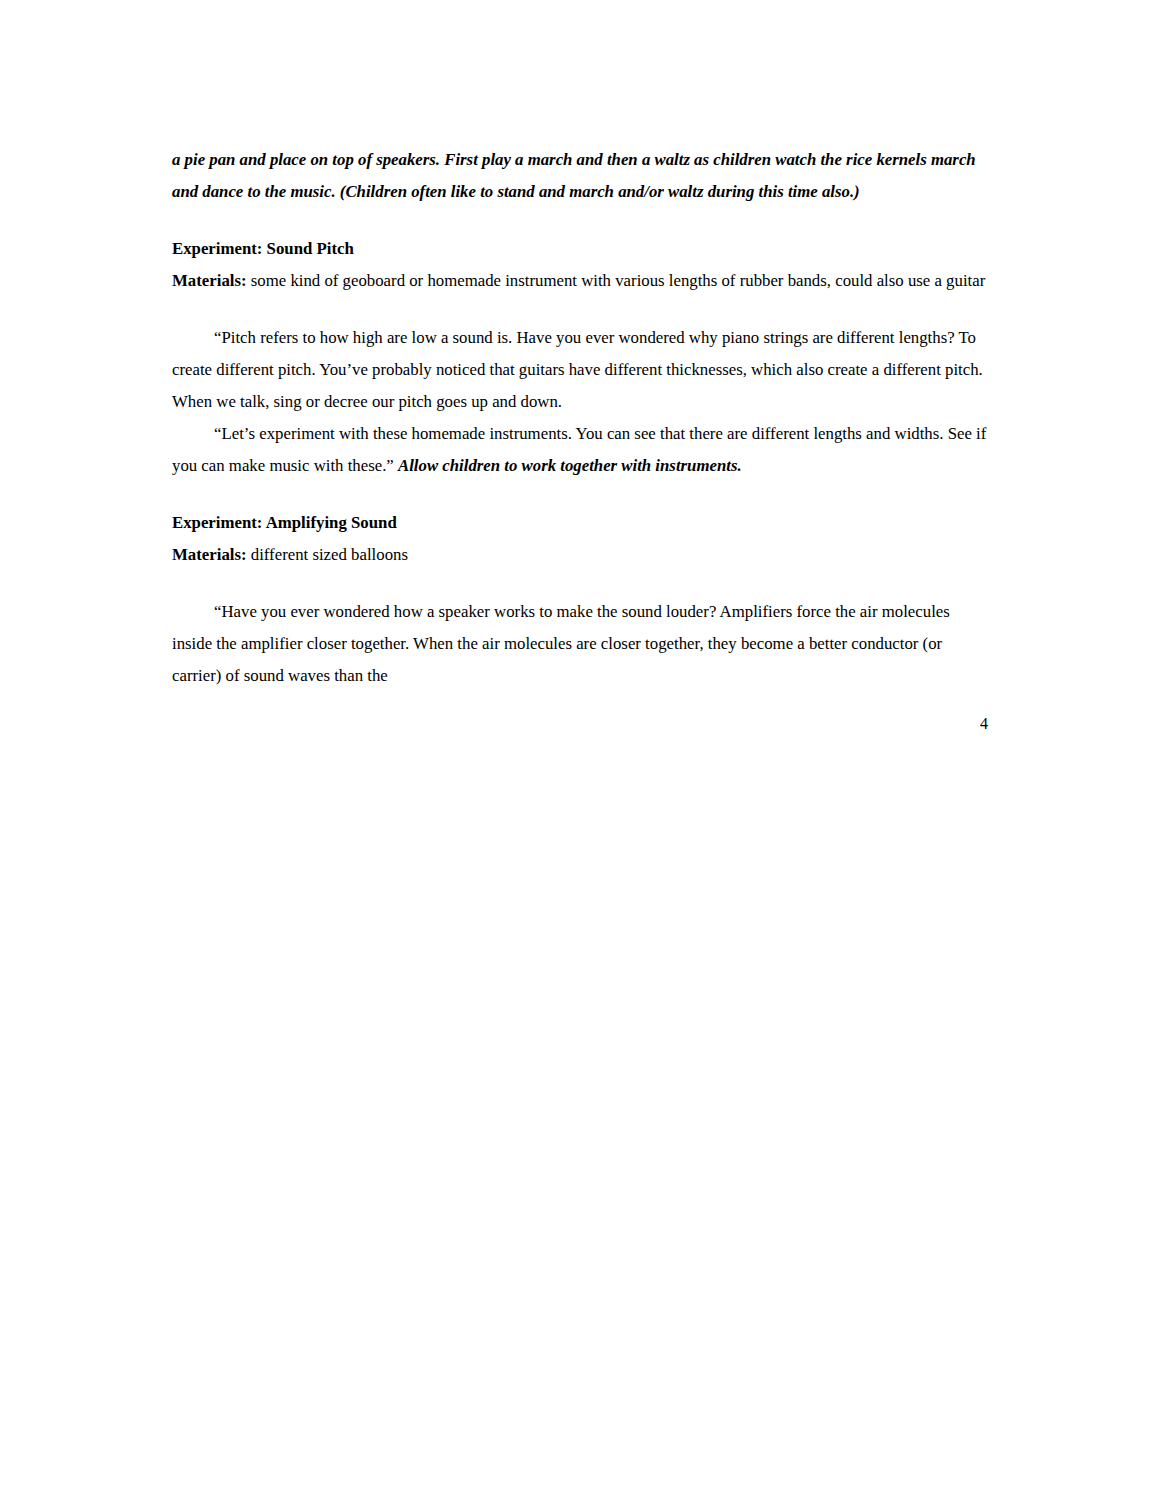a pie pan and place on top of speakers. First play a march and then a waltz as children watch the rice kernels march and dance to the music. (Children often like to stand and march and/or waltz during this time also.)
Experiment: Sound Pitch
Materials: some kind of geoboard or homemade instrument with various lengths of rubber bands, could also use a guitar
“Pitch refers to how high are low a sound is. Have you ever wondered why piano strings are different lengths? To create different pitch. You’ve probably noticed that guitars have different thicknesses, which also create a different pitch. When we talk, sing or decree our pitch goes up and down.
“Let’s experiment with these homemade instruments. You can see that there are different lengths and widths. See if you can make music with these.” Allow children to work together with instruments.
Experiment: Amplifying Sound
Materials: different sized balloons
“Have you ever wondered how a speaker works to make the sound louder? Amplifiers force the air molecules inside the amplifier closer together. When the air molecules are closer together, they become a better conductor (or carrier) of sound waves than the
4